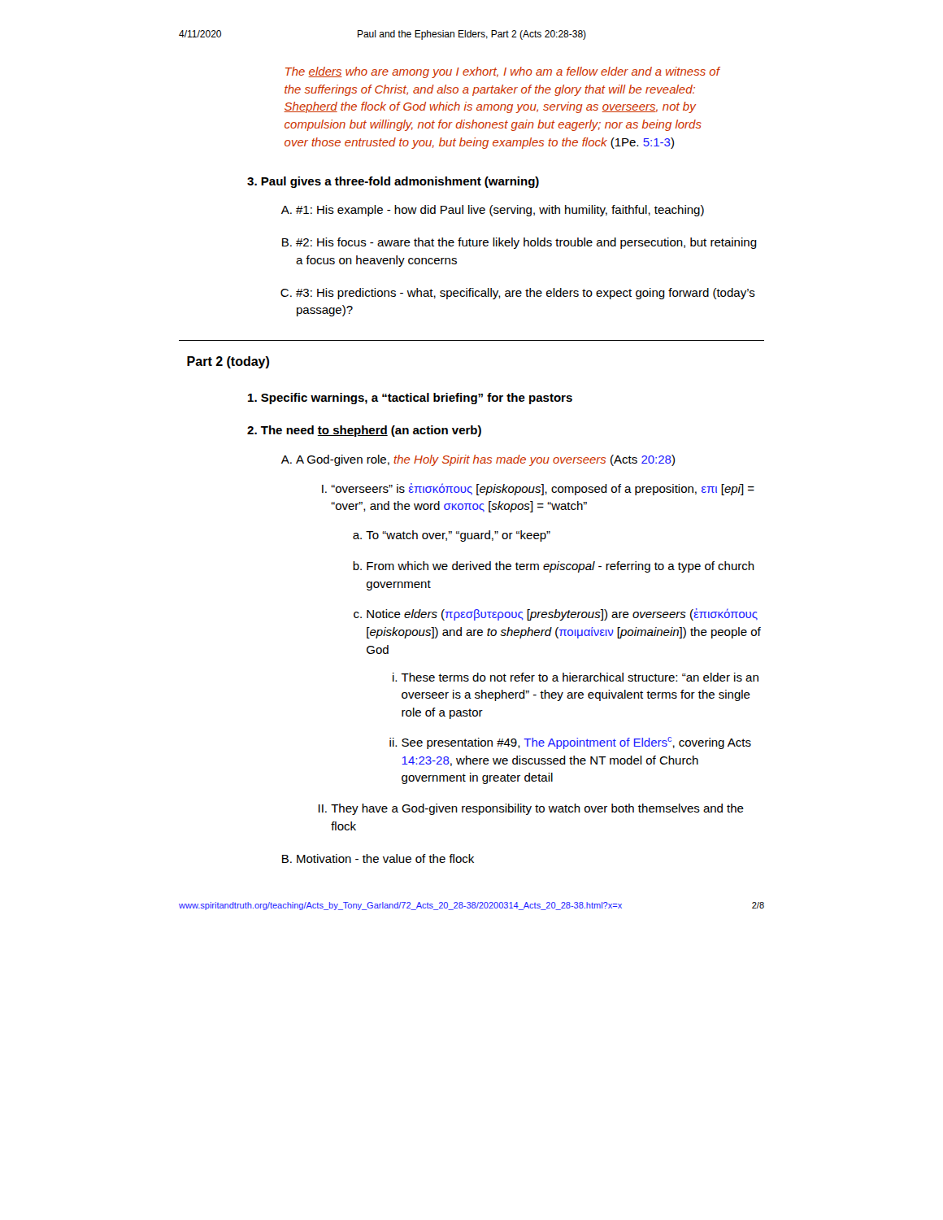4/11/2020
Paul and the Ephesian Elders, Part 2 (Acts 20:28-38)
The elders who are among you I exhort, I who am a fellow elder and a witness of the sufferings of Christ, and also a partaker of the glory that will be revealed: Shepherd the flock of God which is among you, serving as overseers, not by compulsion but willingly, not for dishonest gain but eagerly; nor as being lords over those entrusted to you, but being examples to the flock (1Pe. 5:1-3)
Paul gives a three-fold admonishment (warning)
#1: His example - how did Paul live (serving, with humility, faithful, teaching)
#2: His focus - aware that the future likely holds trouble and persecution, but retaining a focus on heavenly concerns
#3: His predictions - what, specifically, are the elders to expect going forward (today’s passage)?
Part 2 (today)
Specific warnings, a “tactical briefing” for the pastors
The need to shepherd (an action verb)
A God-given role, the Holy Spirit has made you overseers (Acts 20:28)
“overseers” is ἐπισκόπους [episkopous], composed of a preposition, επι [epi] = “over”, and the word σκοπος [skopos] = “watch”
To “watch over,” “guard,” or “keep”
From which we derived the term episcopal - referring to a type of church government
Notice elders (πρεσβυτερους [presbyterous]) are overseers (ἐπισκόπους [episkopous]) and are to shepherd (ποιμαίνειν [poimainein]) the people of God
These terms do not refer to a hierarchical structure: “an elder is an overseer is a shepherd” - they are equivalent terms for the single role of a pastor
See presentation #49, The Appointment of Eldersc, covering Acts 14:23-28, where we discussed the NT model of Church government in greater detail
They have a God-given responsibility to watch over both themselves and the flock
Motivation - the value of the flock
www.spiritandtruth.org/teaching/Acts_by_Tony_Garland/72_Acts_20_28-38/20200314_Acts_20_28-38.html?x=x
2/8